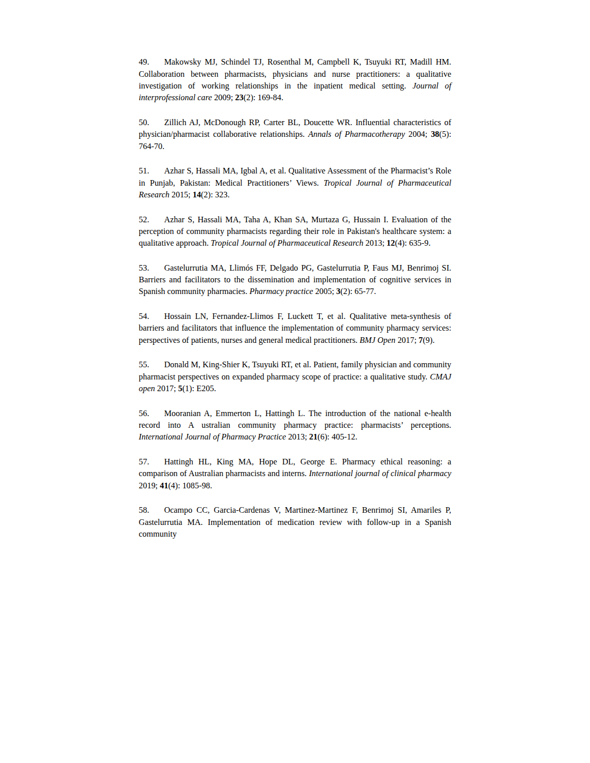49. Makowsky MJ, Schindel TJ, Rosenthal M, Campbell K, Tsuyuki RT, Madill HM. Collaboration between pharmacists, physicians and nurse practitioners: a qualitative investigation of working relationships in the inpatient medical setting. Journal of interprofessional care 2009; 23(2): 169-84.
50. Zillich AJ, McDonough RP, Carter BL, Doucette WR. Influential characteristics of physician/pharmacist collaborative relationships. Annals of Pharmacotherapy 2004; 38(5): 764-70.
51. Azhar S, Hassali MA, Igbal A, et al. Qualitative Assessment of the Pharmacist’s Role in Punjab, Pakistan: Medical Practitioners’ Views. Tropical Journal of Pharmaceutical Research 2015; 14(2): 323.
52. Azhar S, Hassali MA, Taha A, Khan SA, Murtaza G, Hussain I. Evaluation of the perception of community pharmacists regarding their role in Pakistan's healthcare system: a qualitative approach. Tropical Journal of Pharmaceutical Research 2013; 12(4): 635-9.
53. Gastelurrutia MA, Llimós FF, Delgado PG, Gastelurrutia P, Faus MJ, Benrimoj SI. Barriers and facilitators to the dissemination and implementation of cognitive services in Spanish community pharmacies. Pharmacy practice 2005; 3(2): 65-77.
54. Hossain LN, Fernandez-Llimos F, Luckett T, et al. Qualitative meta-synthesis of barriers and facilitators that influence the implementation of community pharmacy services: perspectives of patients, nurses and general medical practitioners. BMJ Open 2017; 7(9).
55. Donald M, King-Shier K, Tsuyuki RT, et al. Patient, family physician and community pharmacist perspectives on expanded pharmacy scope of practice: a qualitative study. CMAJ open 2017; 5(1): E205.
56. Mooranian A, Emmerton L, Hattingh L. The introduction of the national e-health record into A ustralian community pharmacy practice: pharmacists’ perceptions. International Journal of Pharmacy Practice 2013; 21(6): 405-12.
57. Hattingh HL, King MA, Hope DL, George E. Pharmacy ethical reasoning: a comparison of Australian pharmacists and interns. International journal of clinical pharmacy 2019; 41(4): 1085-98.
58. Ocampo CC, Garcia-Cardenas V, Martinez-Martinez F, Benrimoj SI, Amariles P, Gastelurrutia MA. Implementation of medication review with follow-up in a Spanish community